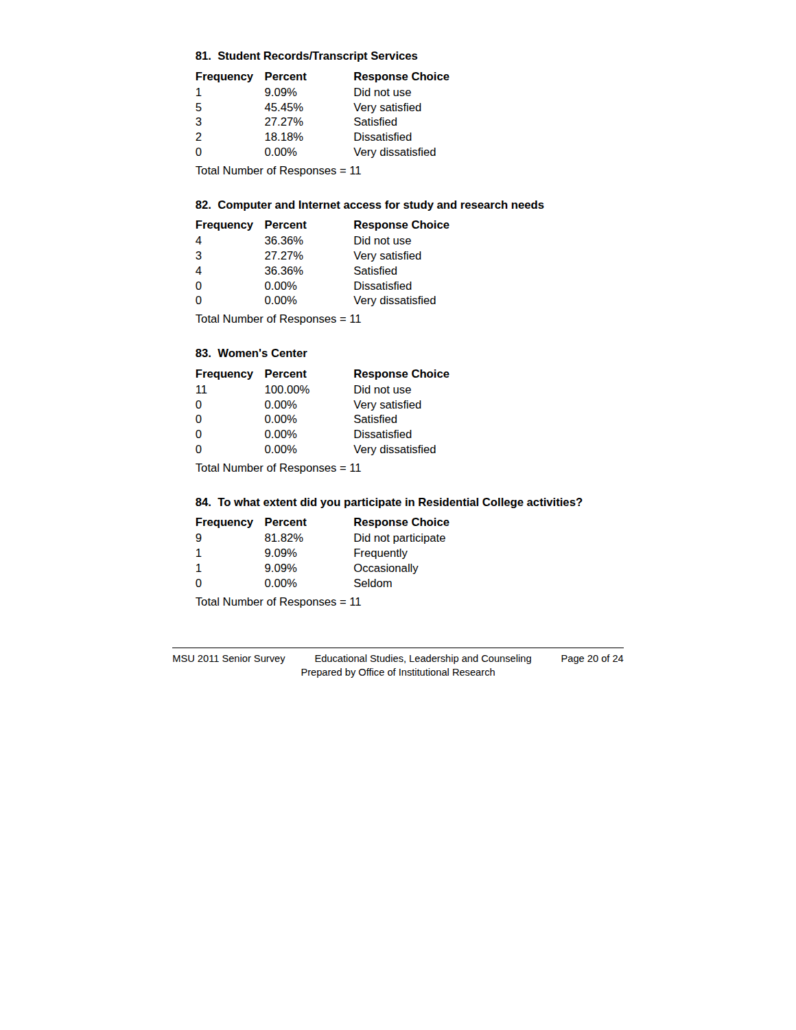81. Student Records/Transcript Services
| Frequency | Percent | Response Choice |
| --- | --- | --- |
| 1 | 9.09% | Did not use |
| 5 | 45.45% | Very satisfied |
| 3 | 27.27% | Satisfied |
| 2 | 18.18% | Dissatisfied |
| 0 | 0.00% | Very dissatisfied |
Total Number of Responses = 11
82. Computer and Internet access for study and research needs
| Frequency | Percent | Response Choice |
| --- | --- | --- |
| 4 | 36.36% | Did not use |
| 3 | 27.27% | Very satisfied |
| 4 | 36.36% | Satisfied |
| 0 | 0.00% | Dissatisfied |
| 0 | 0.00% | Very dissatisfied |
Total Number of Responses = 11
83. Women's Center
| Frequency | Percent | Response Choice |
| --- | --- | --- |
| 11 | 100.00% | Did not use |
| 0 | 0.00% | Very satisfied |
| 0 | 0.00% | Satisfied |
| 0 | 0.00% | Dissatisfied |
| 0 | 0.00% | Very dissatisfied |
Total Number of Responses = 11
84. To what extent did you participate in Residential College activities?
| Frequency | Percent | Response Choice |
| --- | --- | --- |
| 9 | 81.82% | Did not participate |
| 1 | 9.09% | Frequently |
| 1 | 9.09% | Occasionally |
| 0 | 0.00% | Seldom |
Total Number of Responses = 11
MSU 2011 Senior Survey Educational Studies, Leadership and Counseling Page 20 of 24
Prepared by Office of Institutional Research